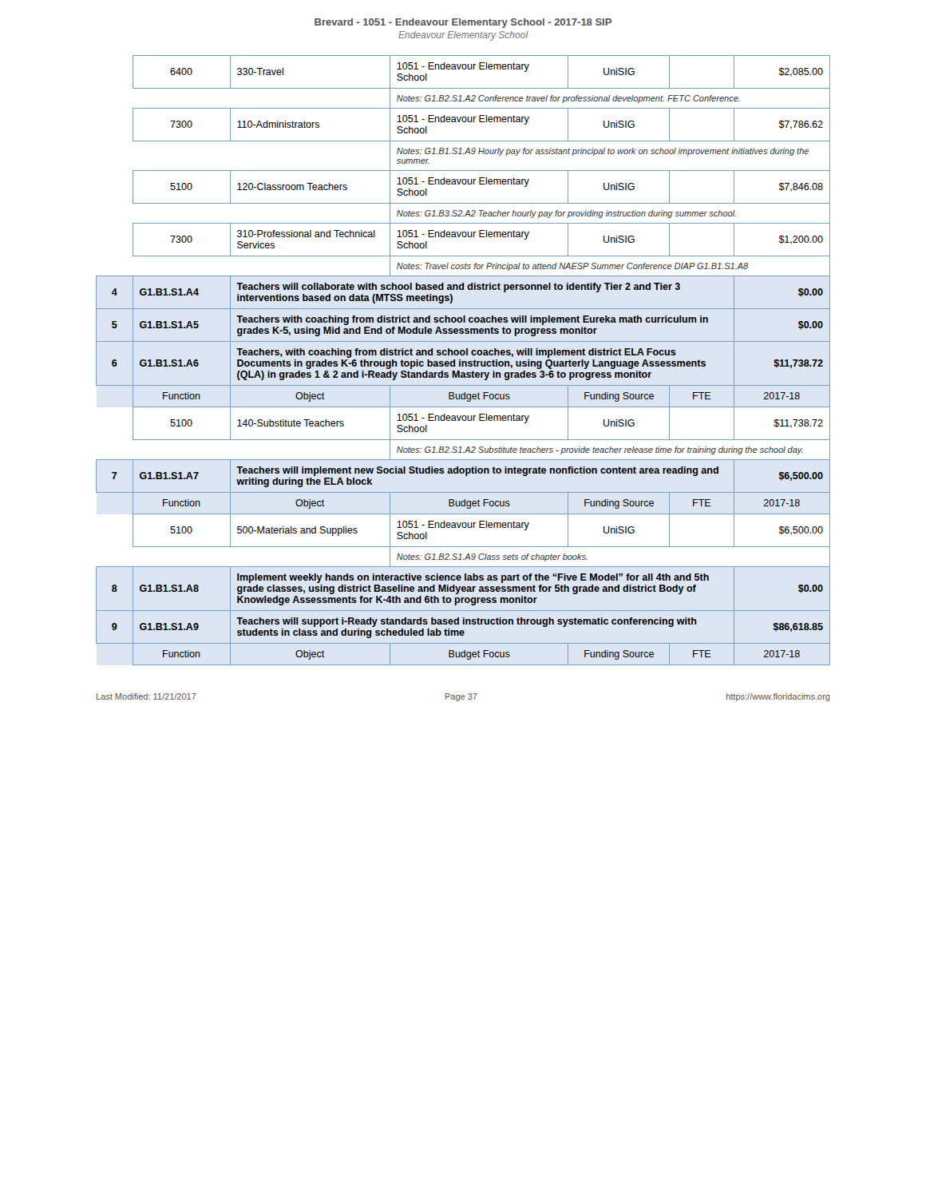Brevard - 1051 - Endeavour Elementary School - 2017-18 SIP
Endeavour Elementary School
| | 6400 | 330-Travel | 1051 - Endeavour Elementary School | UniSIG | | $2,085.00 |
| | | | Notes: G1.B2.S1.A2 Conference travel for professional development. FETC Conference. |
| | 7300 | 110-Administrators | 1051 - Endeavour Elementary School | UniSIG | | $7,786.62 |
| | | | Notes: G1.B1.S1.A9 Hourly pay for assistant principal to work on school improvement initiatives during the summer. |
| | 5100 | 120-Classroom Teachers | 1051 - Endeavour Elementary School | UniSIG | | $7,846.08 |
| | | | Notes: G1.B3.S2.A2 Teacher hourly pay for providing instruction during summer school. |
| | 7300 | 310-Professional and Technical Services | 1051 - Endeavour Elementary School | UniSIG | | $1,200.00 |
| | | | Notes: Travel costs for Principal to attend NAESP Summer Conference DIAP G1.B1.S1.A8 |
| 4 | G1.B1.S1.A4 | Teachers will collaborate with school based and district personnel to identify Tier 2 and Tier 3 interventions based on data (MTSS meetings) | $0.00 |
| 5 | G1.B1.S1.A5 | Teachers with coaching from district and school coaches will implement Eureka math curriculum in grades K-5, using Mid and End of Module Assessments to progress monitor | $0.00 |
| 6 | G1.B1.S1.A6 | Teachers, with coaching from district and school coaches, will implement district ELA Focus Documents in grades K-6 through topic based instruction, using Quarterly Language Assessments (QLA) in grades 1 & 2 and i-Ready Standards Mastery in grades 3-6 to progress monitor | $11,738.72 |
| | Function | Object | Budget Focus | Funding Source | FTE | 2017-18 |
| | 5100 | 140-Substitute Teachers | 1051 - Endeavour Elementary School | UniSIG | | $11,738.72 |
| | | | Notes: G1.B2.S1.A2 Substitute teachers - provide teacher release time for training during the school day. |
| 7 | G1.B1.S1.A7 | Teachers will implement new Social Studies adoption to integrate nonfiction content area reading and writing during the ELA block | $6,500.00 |
| | Function | Object | Budget Focus | Funding Source | FTE | 2017-18 |
| | 5100 | 500-Materials and Supplies | 1051 - Endeavour Elementary School | UniSIG | | $6,500.00 |
| | | | Notes: G1.B2.S1.A9 Class sets of chapter books. |
| 8 | G1.B1.S1.A8 | Implement weekly hands on interactive science labs as part of the “Five E Model” for all 4th and 5th grade classes, using district Baseline and Midyear assessment for 5th grade and district Body of Knowledge Assessments for K-4th and 6th to progress monitor | $0.00 |
| 9 | G1.B1.S1.A9 | Teachers will support i-Ready standards based instruction through systematic conferencing with students in class and during scheduled lab time | $86,618.85 |
| | Function | Object | Budget Focus | Funding Source | FTE | 2017-18 |
Last Modified: 11/21/2017 Page 37 https://www.floridacims.org